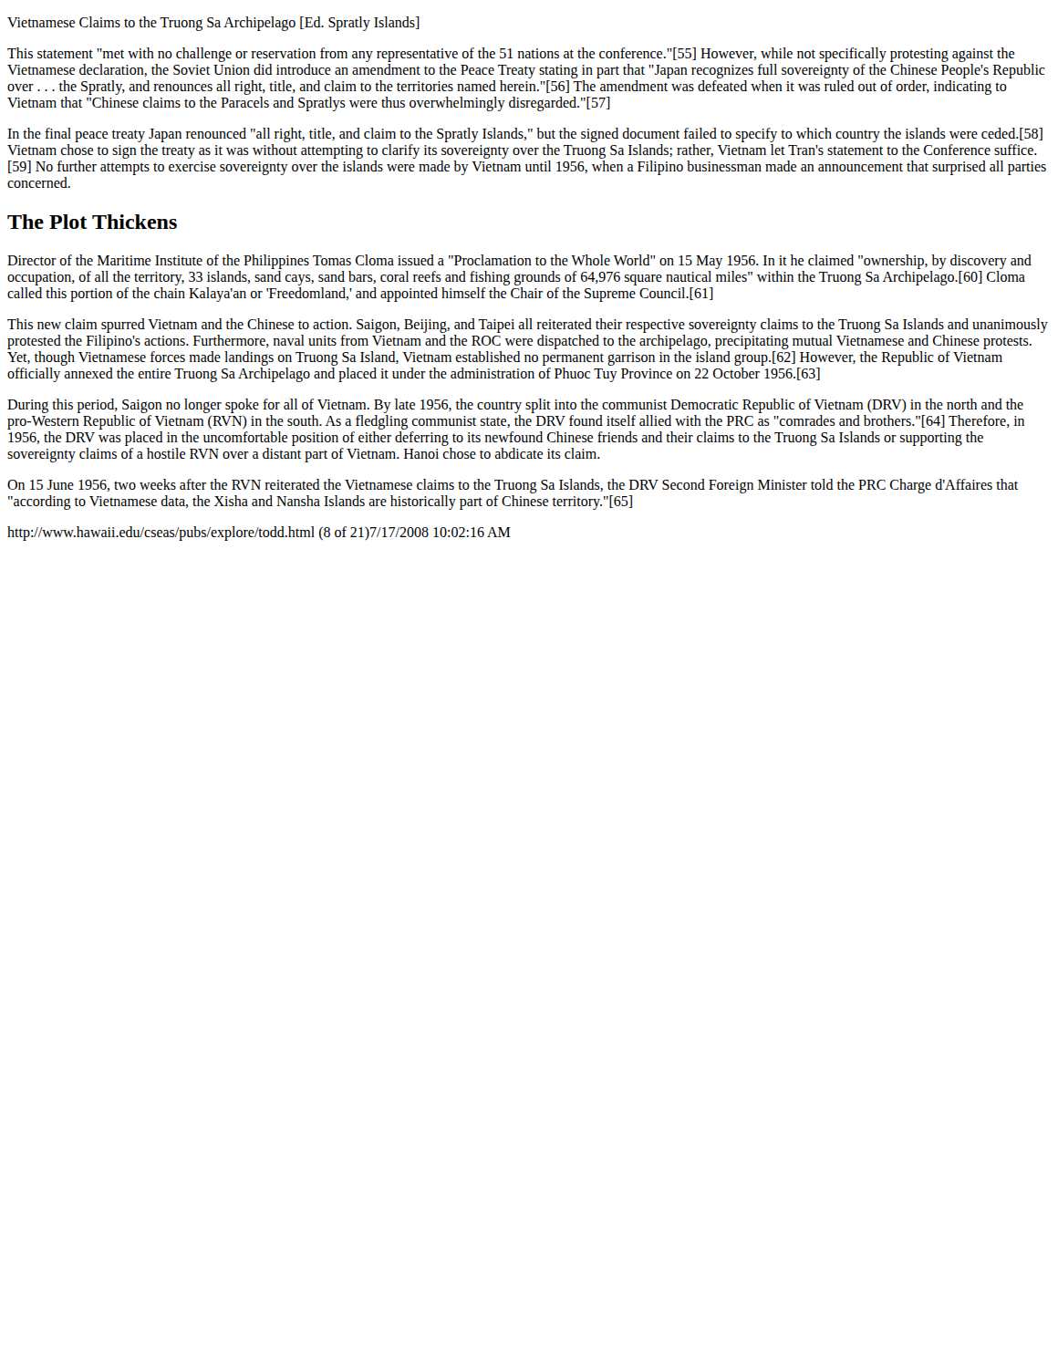Vietnamese Claims to the Truong Sa Archipelago [Ed. Spratly Islands]
This statement "met with no challenge or reservation from any representative of the 51 nations at the conference."[55] However, while not specifically protesting against the Vietnamese declaration, the Soviet Union did introduce an amendment to the Peace Treaty stating in part that "Japan recognizes full sovereignty of the Chinese People's Republic over . . . the Spratly, and renounces all right, title, and claim to the territories named herein."[56] The amendment was defeated when it was ruled out of order, indicating to Vietnam that "Chinese claims to the Paracels and Spratlys were thus overwhelmingly disregarded."[57]
In the final peace treaty Japan renounced "all right, title, and claim to the Spratly Islands," but the signed document failed to specify to which country the islands were ceded.[58] Vietnam chose to sign the treaty as it was without attempting to clarify its sovereignty over the Truong Sa Islands; rather, Vietnam let Tran's statement to the Conference suffice.[59] No further attempts to exercise sovereignty over the islands were made by Vietnam until 1956, when a Filipino businessman made an announcement that surprised all parties concerned.
The Plot Thickens
Director of the Maritime Institute of the Philippines Tomas Cloma issued a "Proclamation to the Whole World" on 15 May 1956. In it he claimed "ownership, by discovery and occupation, of all the territory, 33 islands, sand cays, sand bars, coral reefs and fishing grounds of 64,976 square nautical miles" within the Truong Sa Archipelago.[60] Cloma called this portion of the chain Kalaya'an or 'Freedomland,' and appointed himself the Chair of the Supreme Council.[61]
This new claim spurred Vietnam and the Chinese to action. Saigon, Beijing, and Taipei all reiterated their respective sovereignty claims to the Truong Sa Islands and unanimously protested the Filipino's actions. Furthermore, naval units from Vietnam and the ROC were dispatched to the archipelago, precipitating mutual Vietnamese and Chinese protests. Yet, though Vietnamese forces made landings on Truong Sa Island, Vietnam established no permanent garrison in the island group.[62] However, the Republic of Vietnam officially annexed the entire Truong Sa Archipelago and placed it under the administration of Phuoc Tuy Province on 22 October 1956.[63]
During this period, Saigon no longer spoke for all of Vietnam. By late 1956, the country split into the communist Democratic Republic of Vietnam (DRV) in the north and the pro-Western Republic of Vietnam (RVN) in the south. As a fledgling communist state, the DRV found itself allied with the PRC as "comrades and brothers."[64] Therefore, in 1956, the DRV was placed in the uncomfortable position of either deferring to its newfound Chinese friends and their claims to the Truong Sa Islands or supporting the sovereignty claims of a hostile RVN over a distant part of Vietnam. Hanoi chose to abdicate its claim.
On 15 June 1956, two weeks after the RVN reiterated the Vietnamese claims to the Truong Sa Islands, the DRV Second Foreign Minister told the PRC Charge d'Affaires that "according to Vietnamese data, the Xisha and Nansha Islands are historically part of Chinese territory."[65]
http://www.hawaii.edu/cseas/pubs/explore/todd.html (8 of 21)7/17/2008 10:02:16 AM